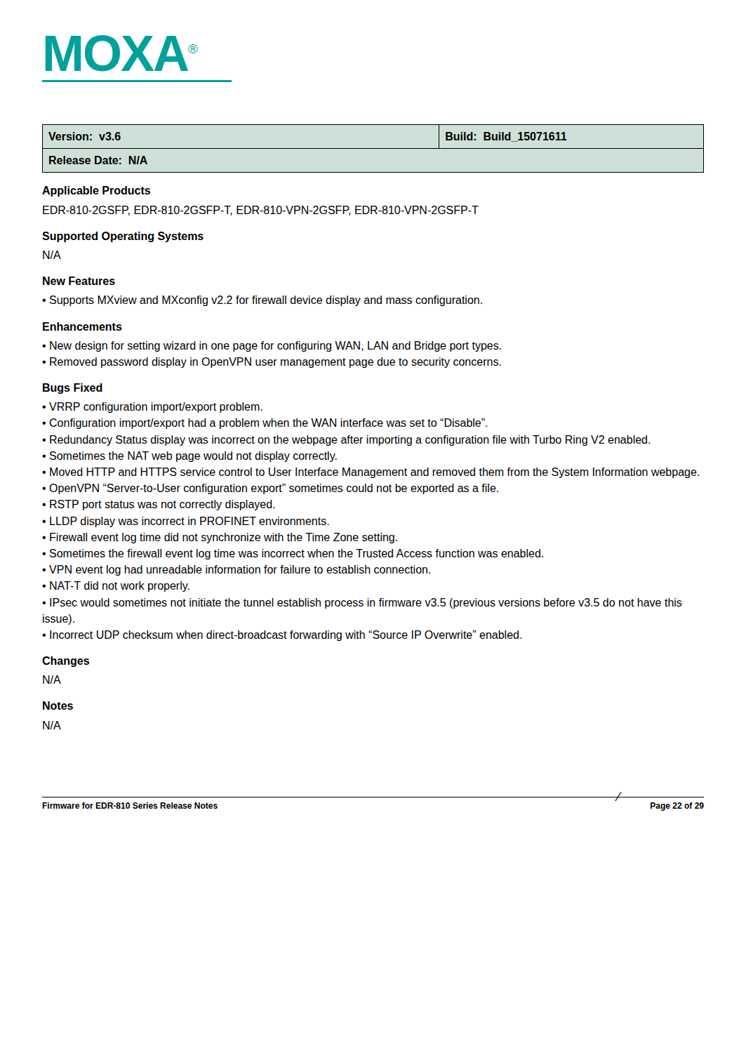MOXA®
| Version: v3.6 | Build: Build_15071611 |
| Release Date: N/A |
Applicable Products
EDR-810-2GSFP, EDR-810-2GSFP-T, EDR-810-VPN-2GSFP, EDR-810-VPN-2GSFP-T
Supported Operating Systems
N/A
New Features
• Supports MXview and MXconfig v2.2 for firewall device display and mass configuration.
Enhancements
• New design for setting wizard in one page for configuring WAN, LAN and Bridge port types.
• Removed password display in OpenVPN user management page due to security concerns.
Bugs Fixed
• VRRP configuration import/export problem.
• Configuration import/export had a problem when the WAN interface was set to “Disable”.
• Redundancy Status display was incorrect on the webpage after importing a configuration file with Turbo Ring V2 enabled.
• Sometimes the NAT web page would not display correctly.
• Moved HTTP and HTTPS service control to User Interface Management and removed them from the System Information webpage.
• OpenVPN “Server-to-User configuration export” sometimes could not be exported as a file.
• RSTP port status was not correctly displayed.
• LLDP display was incorrect in PROFINET environments.
• Firewall event log time did not synchronize with the Time Zone setting.
• Sometimes the firewall event log time was incorrect when the Trusted Access function was enabled.
• VPN event log had unreadable information for failure to establish connection.
• NAT-T did not work properly.
• IPsec would sometimes not initiate the tunnel establish process in firmware v3.5 (previous versions before v3.5 do not have this issue).
• Incorrect UDP checksum when direct-broadcast forwarding with “Source IP Overwrite” enabled.
Changes
N/A
Notes
N/A
∕
Firmware for EDR-810 Series Release Notes Page 22 of 29